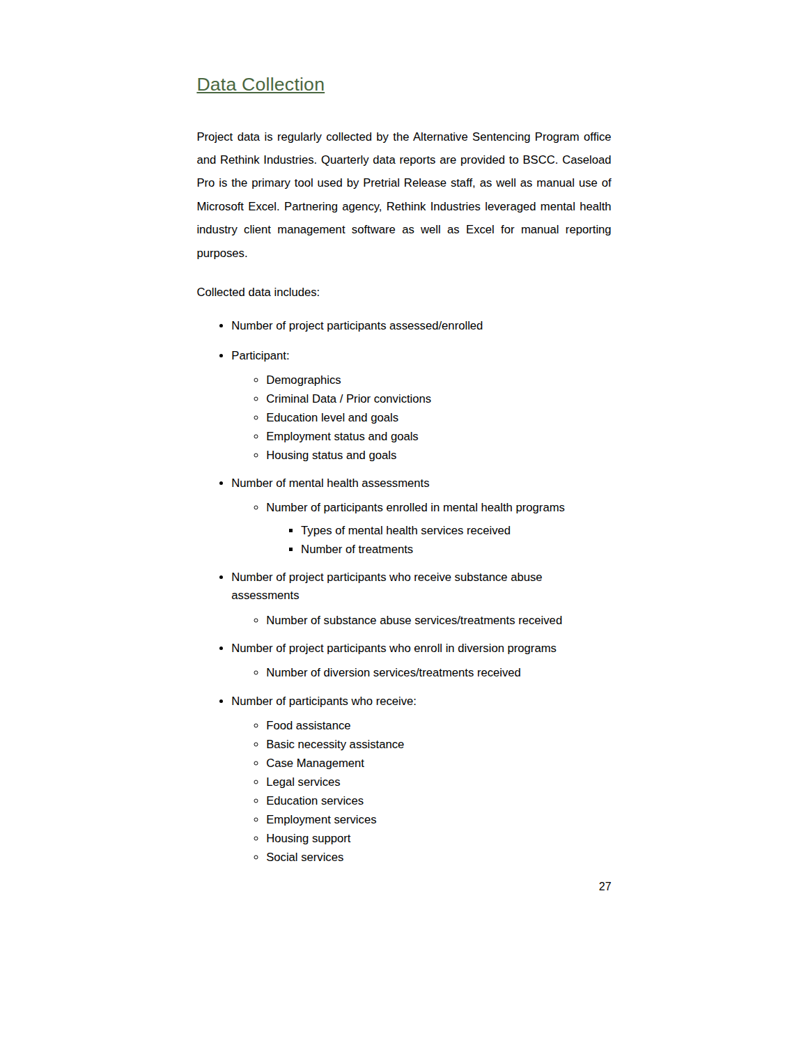Data Collection
Project data is regularly collected by the Alternative Sentencing Program office and Rethink Industries. Quarterly data reports are provided to BSCC. Caseload Pro is the primary tool used by Pretrial Release staff, as well as manual use of Microsoft Excel. Partnering agency, Rethink Industries leveraged mental health industry client management software as well as Excel for manual reporting purposes.
Collected data includes:
Number of project participants assessed/enrolled
Participant:
Demographics
Criminal Data / Prior convictions
Education level and goals
Employment status and goals
Housing status and goals
Number of mental health assessments
Number of participants enrolled in mental health programs
Types of mental health services received
Number of treatments
Number of project participants who receive substance abuse assessments
Number of substance abuse services/treatments received
Number of project participants who enroll in diversion programs
Number of diversion services/treatments received
Number of participants who receive:
Food assistance
Basic necessity assistance
Case Management
Legal services
Education services
Employment services
Housing support
Social services
27